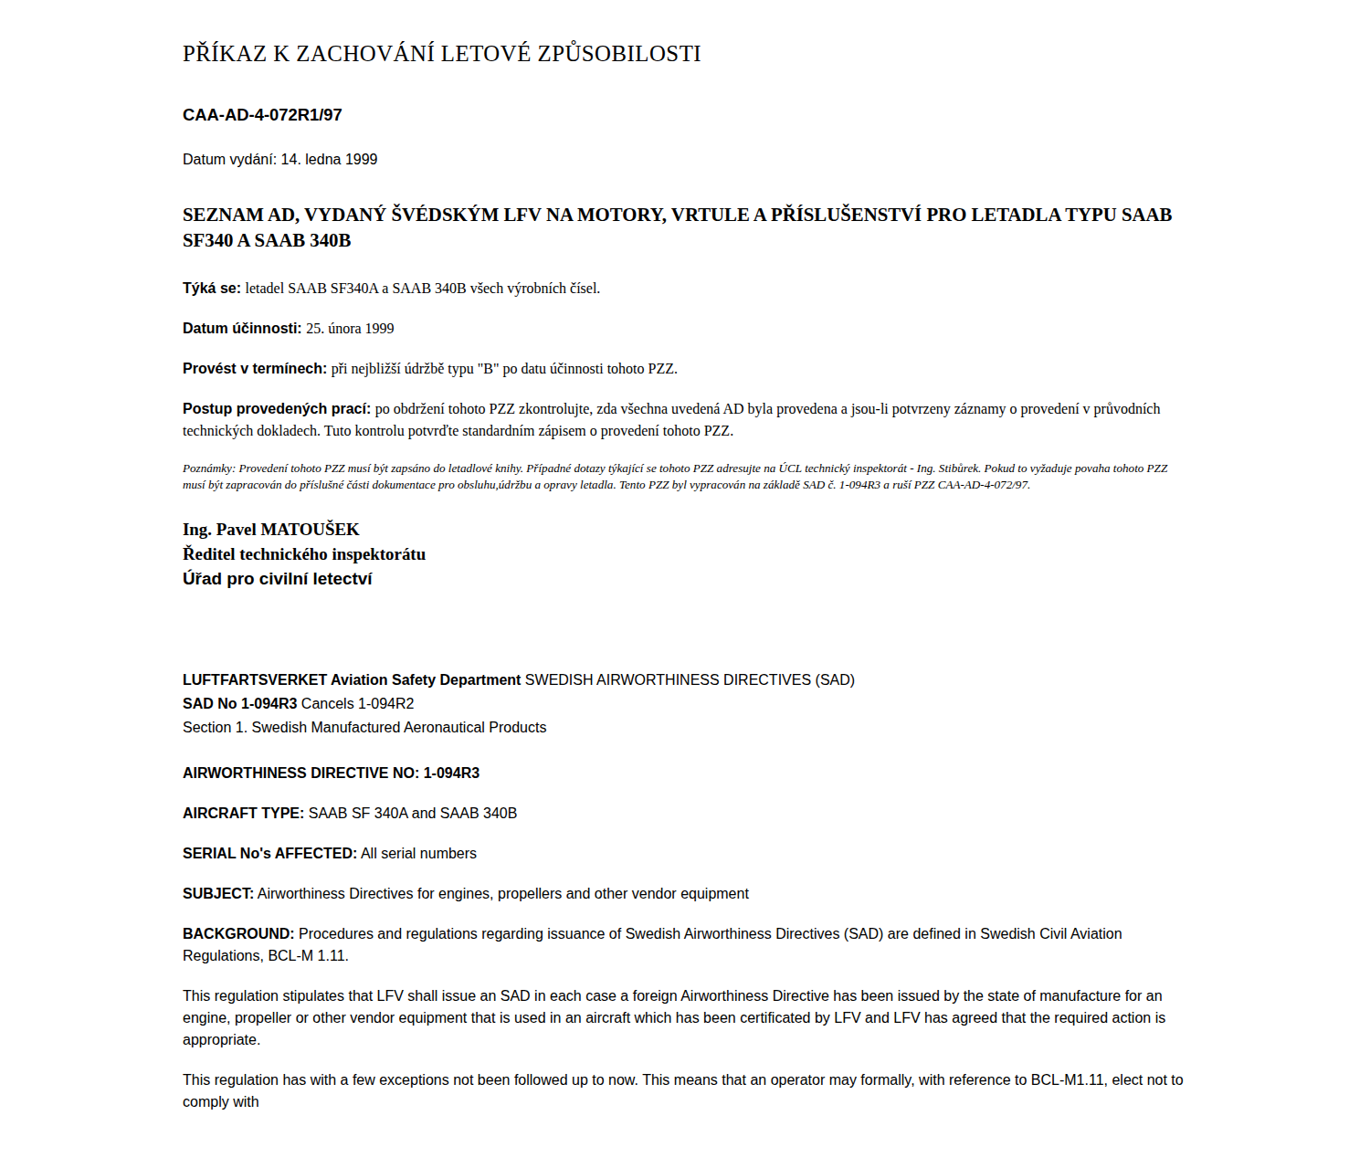PŘÍKAZ K ZACHOVÁNÍ LETOVÉ ZPŮSOBILOSTI
CAA-AD-4-072R1/97
Datum vydání: 14. ledna 1999
SEZNAM AD, VYDANÝ ŠVÉDSKÝM LFV NA MOTORY, VRTULE A PŘÍSLUŠENSTVÍ PRO LETADLA TYPU SAAB SF340 A SAAB 340B
Týká se: letadel SAAB SF340A a SAAB 340B všech výrobních čísel.
Datum účinnosti: 25. února 1999
Provést v termínech: při nejbližší údržbě typu "B" po datu účinnosti tohoto PZZ.
Postup provedených prací: po obdržení tohoto PZZ zkontrolujte, zda všechna uvedená AD byla provedena a jsou-li potvrzeny záznamy o provedení v průvodních technických dokladech. Tuto kontrolu potvrďte standardním zápisem o provedení tohoto PZZ.
Poznámky: Provedení tohoto PZZ musí být zapsáno do letadlové knihy. Případné dotazy týkající se tohoto PZZ adresujte na ÚCL technický inspektorát - Ing. Stibůrek. Pokud to vyžaduje povaha tohoto PZZ musí být zapracován do příslušné části dokumentace pro obsluhu,údržbu a opravy letadla. Tento PZZ byl vypracován na základě SAD č. 1-094R3 a ruší PZZ CAA-AD-4-072/97.
Ing. Pavel MATOUŠEK
Ředitel technického inspektorátu
Úřad pro civilní letectví
LUFTFARTSVERKET Aviation Safety Department SWEDISH AIRWORTHINESS DIRECTIVES (SAD)
SAD No 1-094R3 Cancels 1-094R2
Section 1. Swedish Manufactured Aeronautical Products
AIRWORTHINESS DIRECTIVE NO: 1-094R3
AIRCRAFT TYPE: SAAB SF 340A and SAAB 340B
SERIAL No's AFFECTED: All serial numbers
SUBJECT: Airworthiness Directives for engines, propellers and other vendor equipment
BACKGROUND: Procedures and regulations regarding issuance of Swedish Airworthiness Directives (SAD) are defined in Swedish Civil Aviation Regulations, BCL-M 1.11.
This regulation stipulates that LFV shall issue an SAD in each case a foreign Airworthiness Directive has been issued by the state of manufacture for an engine, propeller or other vendor equipment that is used in an aircraft which has been certificated by LFV and LFV has agreed that the required action is appropriate.
This regulation has with a few exceptions not been followed up to now. This means that an operator may formally, with reference to BCL-M1.11, elect not to comply with